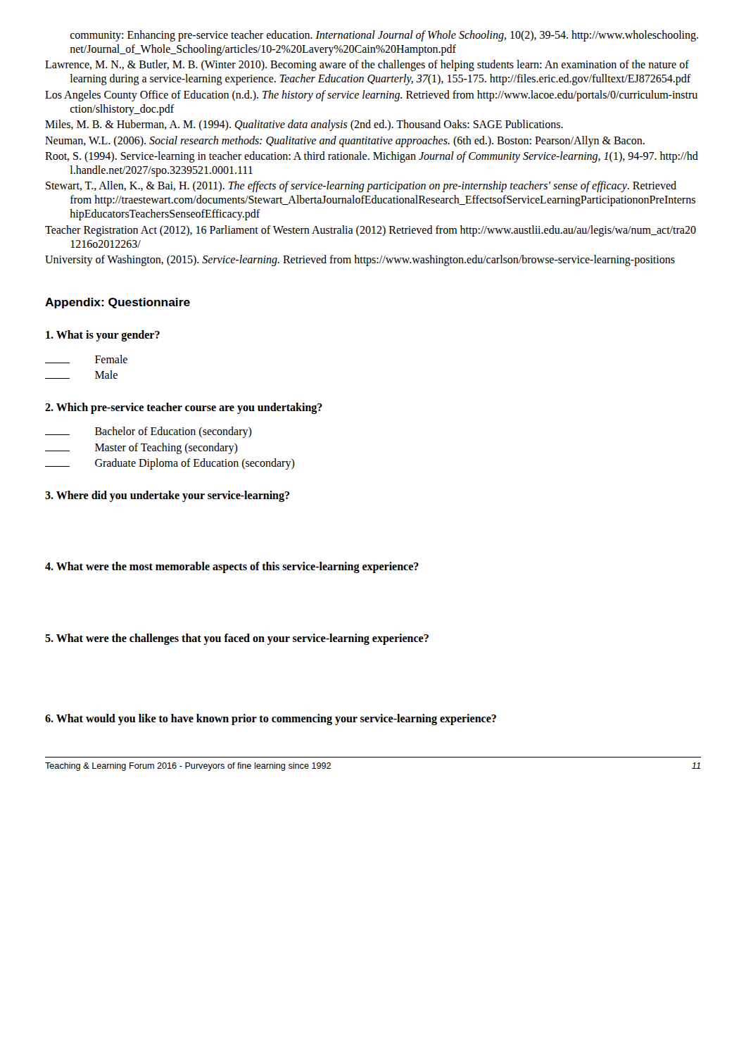community: Enhancing pre-service teacher education. International Journal of Whole Schooling, 10(2), 39-54. http://www.wholeschooling.net/Journal_of_Whole_Schooling/articles/10-2%20Lavery%20Cain%20Hampton.pdf
Lawrence, M. N., & Butler, M. B. (Winter 2010). Becoming aware of the challenges of helping students learn: An examination of the nature of learning during a service-learning experience. Teacher Education Quarterly, 37(1), 155-175. http://files.eric.ed.gov/fulltext/EJ872654.pdf
Los Angeles County Office of Education (n.d.). The history of service learning. Retrieved from http://www.lacoe.edu/portals/0/curriculum-instruction/slhistory_doc.pdf
Miles, M. B. & Huberman, A. M. (1994). Qualitative data analysis (2nd ed.). Thousand Oaks: SAGE Publications.
Neuman, W.L. (2006). Social research methods: Qualitative and quantitative approaches. (6th ed.). Boston: Pearson/Allyn & Bacon.
Root, S. (1994). Service-learning in teacher education: A third rationale. Michigan Journal of Community Service-learning, 1(1), 94-97. http://hdl.handle.net/2027/spo.3239521.0001.111
Stewart, T., Allen, K., & Bai, H. (2011). The effects of service-learning participation on pre-internship teachers' sense of efficacy. Retrieved from http://traestewart.com/documents/Stewart_AlbertaJournalofEducationalResearch_EffectsofServiceLearningParticipationonPreInternshipEducatorsTeachersSenseofEfficacy.pdf
Teacher Registration Act (2012), 16 Parliament of Western Australia (2012) Retrieved from http://www.austlii.edu.au/au/legis/wa/num_act/tra201216o2012263/
University of Washington, (2015). Service-learning. Retrieved from https://www.washington.edu/carlson/browse-service-learning-positions
Appendix: Questionnaire
1. What is your gender?
Female
Male
2. Which pre-service teacher course are you undertaking?
Bachelor of Education (secondary)
Master of Teaching (secondary)
Graduate Diploma of Education (secondary)
3. Where did you undertake your service-learning?
4. What were the most memorable aspects of this service-learning experience?
5. What were the challenges that you faced on your service-learning experience?
6. What would you like to have known prior to commencing your service-learning experience?
Teaching & Learning Forum 2016 - Purveyors of fine learning since 1992 11